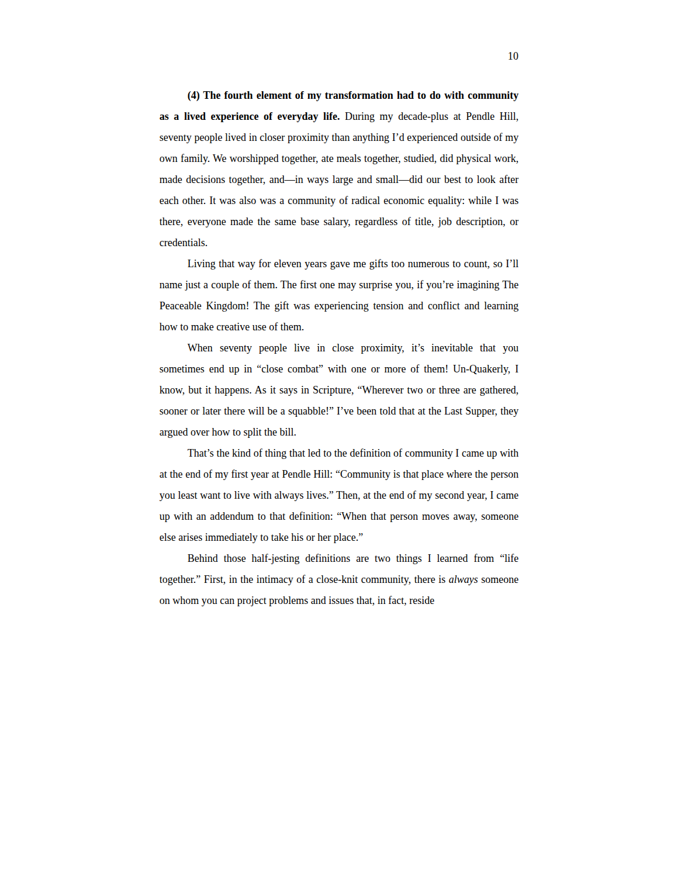10
(4) The fourth element of my transformation had to do with community as a lived experience of everyday life. During my decade-plus at Pendle Hill, seventy people lived in closer proximity than anything I’d experienced outside of my own family. We worshipped together, ate meals together, studied, did physical work, made decisions together, and—in ways large and small—did our best to look after each other. It was also was a community of radical economic equality: while I was there, everyone made the same base salary, regardless of title, job description, or credentials.
Living that way for eleven years gave me gifts too numerous to count, so I’ll name just a couple of them. The first one may surprise you, if you’re imagining The Peaceable Kingdom! The gift was experiencing tension and conflict and learning how to make creative use of them.
When seventy people live in close proximity, it’s inevitable that you sometimes end up in “close combat” with one or more of them! Un-Quakerly, I know, but it happens. As it says in Scripture, “Wherever two or three are gathered, sooner or later there will be a squabble!” I’ve been told that at the Last Supper, they argued over how to split the bill.
That’s the kind of thing that led to the definition of community I came up with at the end of my first year at Pendle Hill: “Community is that place where the person you least want to live with always lives.” Then, at the end of my second year, I came up with an addendum to that definition: “When that person moves away, someone else arises immediately to take his or her place.”
Behind those half-jesting definitions are two things I learned from “life together.” First, in the intimacy of a close-knit community, there is always someone on whom you can project problems and issues that, in fact, reside